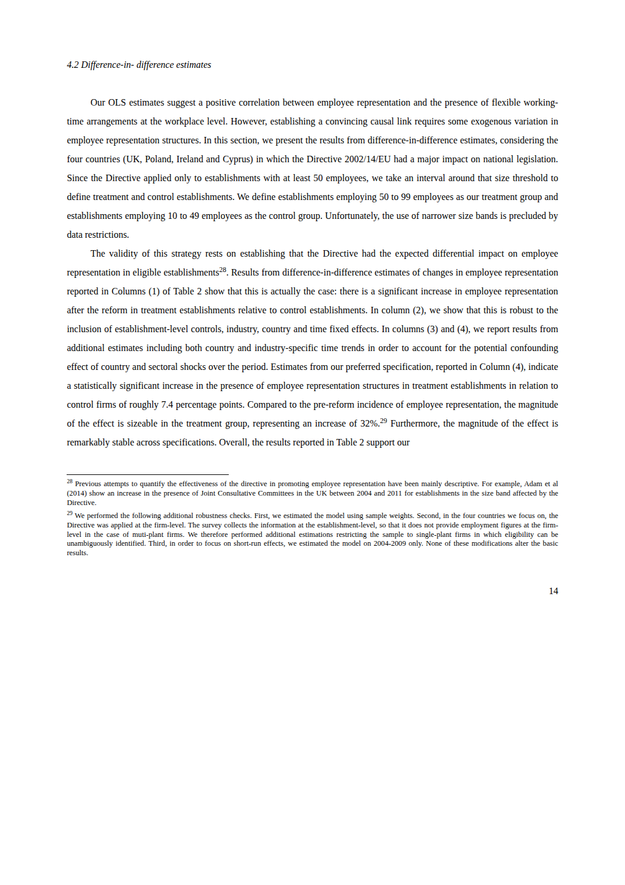4.2 Difference-in- difference estimates
Our OLS estimates suggest a positive correlation between employee representation and the presence of flexible working-time arrangements at the workplace level. However, establishing a convincing causal link requires some exogenous variation in employee representation structures. In this section, we present the results from difference-in-difference estimates, considering the four countries (UK, Poland, Ireland and Cyprus) in which the Directive 2002/14/EU had a major impact on national legislation. Since the Directive applied only to establishments with at least 50 employees, we take an interval around that size threshold to define treatment and control establishments. We define establishments employing 50 to 99 employees as our treatment group and establishments employing 10 to 49 employees as the control group. Unfortunately, the use of narrower size bands is precluded by data restrictions.
The validity of this strategy rests on establishing that the Directive had the expected differential impact on employee representation in eligible establishments28. Results from difference-in-difference estimates of changes in employee representation reported in Columns (1) of Table 2 show that this is actually the case: there is a significant increase in employee representation after the reform in treatment establishments relative to control establishments. In column (2), we show that this is robust to the inclusion of establishment-level controls, industry, country and time fixed effects. In columns (3) and (4), we report results from additional estimates including both country and industry-specific time trends in order to account for the potential confounding effect of country and sectoral shocks over the period. Estimates from our preferred specification, reported in Column (4), indicate a statistically significant increase in the presence of employee representation structures in treatment establishments in relation to control firms of roughly 7.4 percentage points. Compared to the pre-reform incidence of employee representation, the magnitude of the effect is sizeable in the treatment group, representing an increase of 32%.29 Furthermore, the magnitude of the effect is remarkably stable across specifications. Overall, the results reported in Table 2 support our
28 Previous attempts to quantify the effectiveness of the directive in promoting employee representation have been mainly descriptive. For example, Adam et al (2014) show an increase in the presence of Joint Consultative Committees in the UK between 2004 and 2011 for establishments in the size band affected by the Directive.
29 We performed the following additional robustness checks. First, we estimated the model using sample weights. Second, in the four countries we focus on, the Directive was applied at the firm-level. The survey collects the information at the establishment-level, so that it does not provide employment figures at the firm-level in the case of muti-plant firms. We therefore performed additional estimations restricting the sample to single-plant firms in which eligibility can be unambiguously identified. Third, in order to focus on short-run effects, we estimated the model on 2004-2009 only. None of these modifications alter the basic results.
14